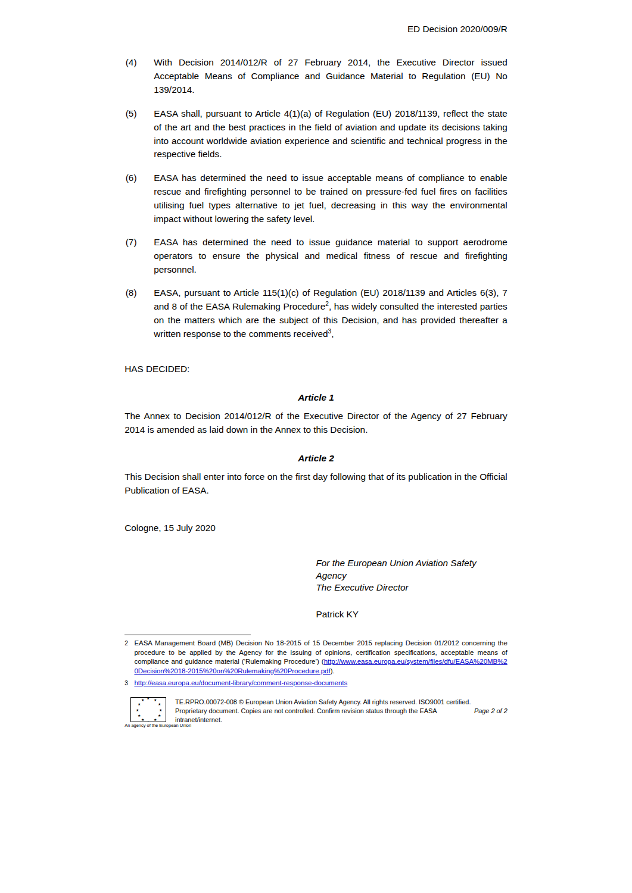ED Decision 2020/009/R
(4) With Decision 2014/012/R of 27 February 2014, the Executive Director issued Acceptable Means of Compliance and Guidance Material to Regulation (EU) No 139/2014.
(5) EASA shall, pursuant to Article 4(1)(a) of Regulation (EU) 2018/1139, reflect the state of the art and the best practices in the field of aviation and update its decisions taking into account worldwide aviation experience and scientific and technical progress in the respective fields.
(6) EASA has determined the need to issue acceptable means of compliance to enable rescue and firefighting personnel to be trained on pressure-fed fuel fires on facilities utilising fuel types alternative to jet fuel, decreasing in this way the environmental impact without lowering the safety level.
(7) EASA has determined the need to issue guidance material to support aerodrome operators to ensure the physical and medical fitness of rescue and firefighting personnel.
(8) EASA, pursuant to Article 115(1)(c) of Regulation (EU) 2018/1139 and Articles 6(3), 7 and 8 of the EASA Rulemaking Procedure2, has widely consulted the interested parties on the matters which are the subject of this Decision, and has provided thereafter a written response to the comments received3,
HAS DECIDED:
Article 1
The Annex to Decision 2014/012/R of the Executive Director of the Agency of 27 February 2014 is amended as laid down in the Annex to this Decision.
Article 2
This Decision shall enter into force on the first day following that of its publication in the Official Publication of EASA.
Cologne, 15 July 2020
For the European Union Aviation Safety Agency
The Executive Director
Patrick KY
2 EASA Management Board (MB) Decision No 18-2015 of 15 December 2015 replacing Decision 01/2012 concerning the procedure to be applied by the Agency for the issuing of opinions, certification specifications, acceptable means of compliance and guidance material (‘Rulemaking Procedure’) (http://www.easa.europa.eu/system/files/dfu/EASA%20MB%20Decision%2018-2015%20on%20Rulemaking%20Procedure.pdf).
3 http://easa.europa.eu/document-library/comment-response-documents
★ ★ ★ ★ ★ ★ ★ ★ ★ ★ ★ ★
An agency of the European Union
TE.RPRO.00072-008 © European Union Aviation Safety Agency. All rights reserved. ISO9001 certified. Proprietary document. Copies are not controlled. Confirm revision status through the EASA intranet/internet. Page 2 of 2